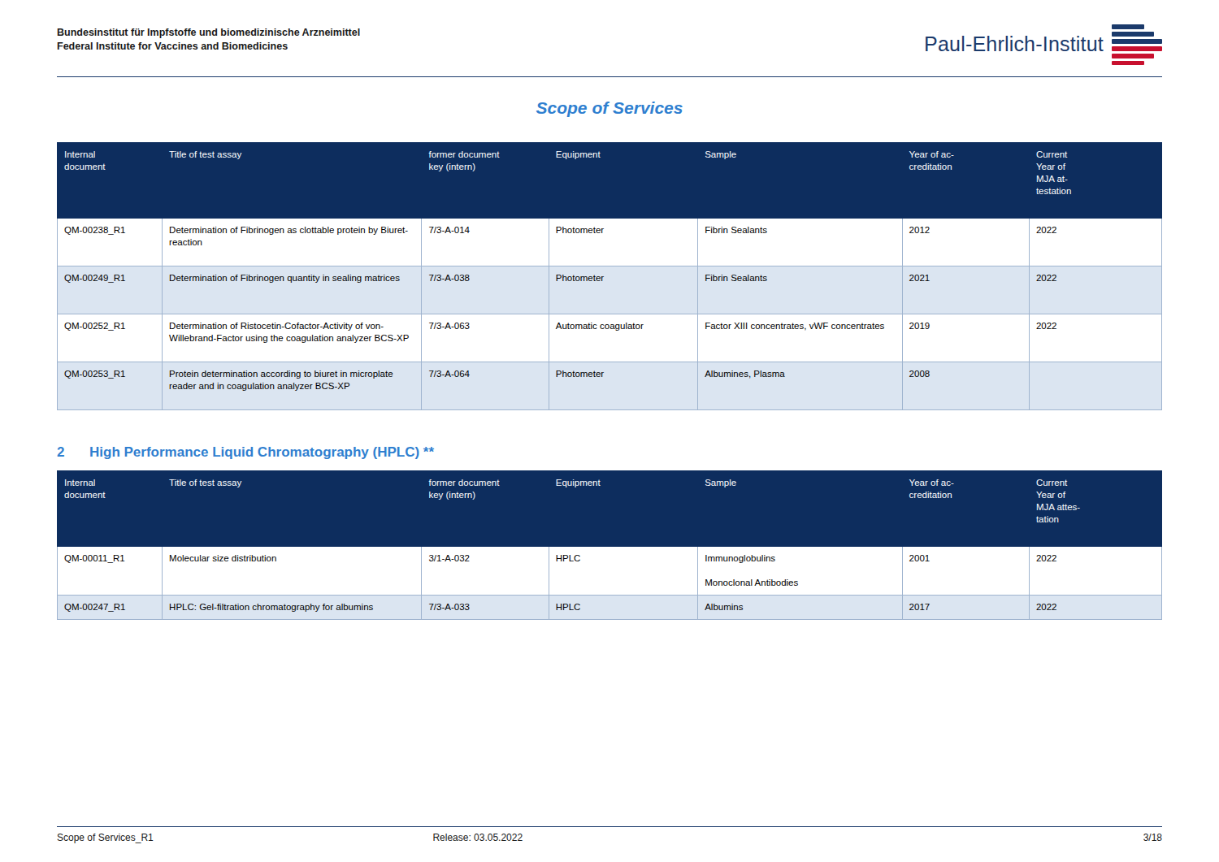Bundesinstitut für Impfstoffe und biomedizinische Arzneimittel
Federal Institute for Vaccines and Biomedicines
Paul-Ehrlich-Institut
Scope of Services
| Internal document | Title of test assay | former document key (intern) | Equipment | Sample | Year of ac- creditation | Current Year of MJA at- testation |
| --- | --- | --- | --- | --- | --- | --- |
| QM-00238_R1 | Determination of Fibrinogen as clottable protein by Biuret-reaction | 7/3-A-014 | Photometer | Fibrin Sealants | 2012 | 2022 |
| QM-00249_R1 | Determination of Fibrinogen quantity in sealing matrices | 7/3-A-038 | Photometer | Fibrin Sealants | 2021 | 2022 |
| QM-00252_R1 | Determination of Ristocetin-Cofactor-Activity of von-Willebrand-Factor using the coagulation analyzer BCS-XP | 7/3-A-063 | Automatic coagulator | Factor XIII concentrates, vWF concentrates | 2019 | 2022 |
| QM-00253_R1 | Protein determination according to biuret in microplate reader and in coagulation analyzer BCS-XP | 7/3-A-064 | Photometer | Albumines, Plasma | 2008 | |
2 High Performance Liquid Chromatography (HPLC) **
| Internal document | Title of test assay | former document key (intern) | Equipment | Sample | Year of ac- creditation | Current Year of MJA attes- tation |
| --- | --- | --- | --- | --- | --- | --- |
| QM-00011_R1 | Molecular size distribution | 3/1-A-032 | HPLC | Immunoglobulins Monoclonal Antibodies | 2001 | 2022 |
| QM-00247_R1 | HPLC: Gel-filtration chromatography for albumins | 7/3-A-033 | HPLC | Albumins | 2017 | 2022 |
Scope of Services_R1
Release: 03.05.2022
3/18